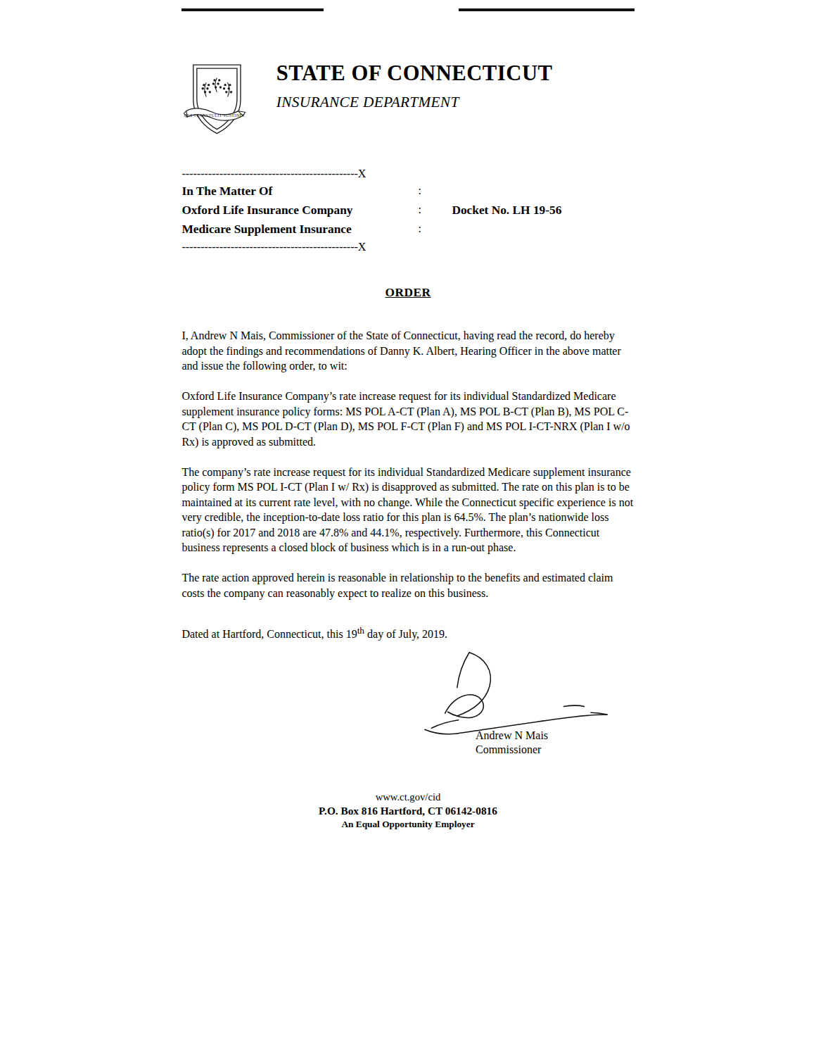QUI TRANSTULIT SUSTINET
STATE OF CONNECTICUT
INSURANCE DEPARTMENT
-----------------------------------------------X
| In The Matter Of | : | |
| Oxford Life Insurance Company | : | Docket No. LH 19-56 |
| Medicare Supplement Insurance | : | |
-----------------------------------------------X
ORDER
I, Andrew N Mais, Commissioner of the State of Connecticut, having read the record, do hereby adopt the findings and recommendations of Danny K. Albert, Hearing Officer in the above matter and issue the following order, to wit:
Oxford Life Insurance Company’s rate increase request for its individual Standardized Medicare supplement insurance policy forms: MS POL A-CT (Plan A), MS POL B-CT (Plan B), MS POL C-CT (Plan C), MS POL D-CT (Plan D), MS POL F-CT (Plan F) and MS POL I-CT-NRX (Plan I w/o Rx) is approved as submitted.
The company’s rate increase request for its individual Standardized Medicare supplement insurance policy form MS POL I-CT (Plan I w/ Rx) is disapproved as submitted. The rate on this plan is to be maintained at its current rate level, with no change. While the Connecticut specific experience is not very credible, the inception-to-date loss ratio for this plan is 64.5%. The plan’s nationwide loss ratio(s) for 2017 and 2018 are 47.8% and 44.1%, respectively. Furthermore, this Connecticut business represents a closed block of business which is in a run-out phase.
The rate action approved herein is reasonable in relationship to the benefits and estimated claim costs the company can reasonably expect to realize on this business.
Dated at Hartford, Connecticut, this 19th day of July, 2019.
Andrew N Mais
Commissioner
www.ct.gov/cid
P.O. Box 816 Hartford, CT 06142-0816
An Equal Opportunity Employer